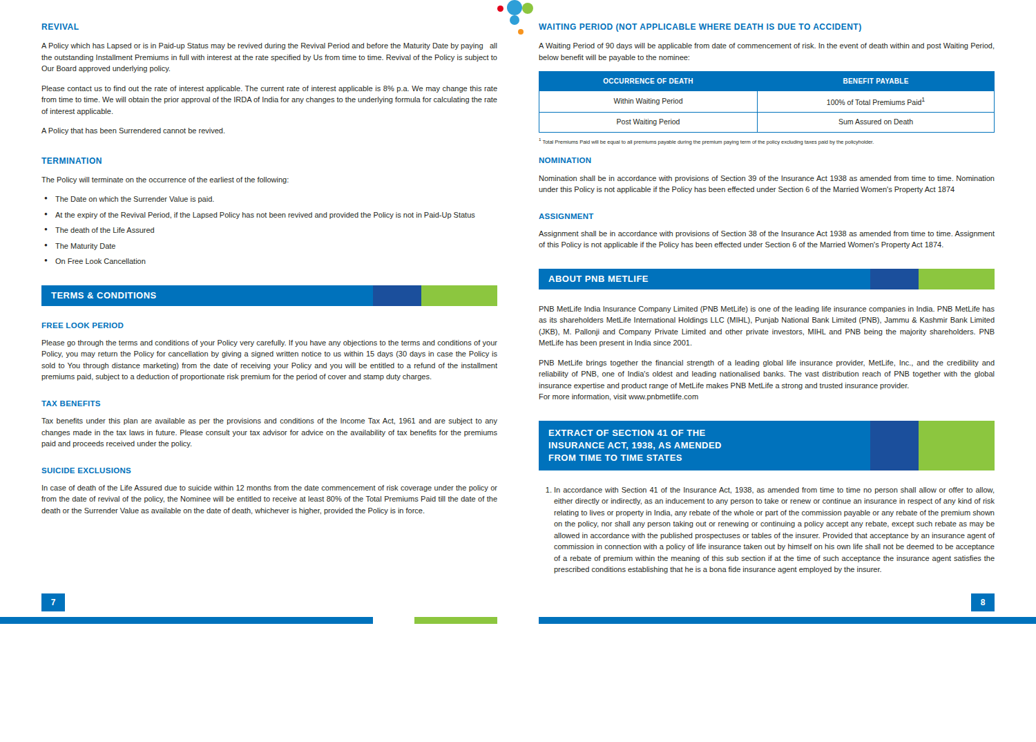Revival
A Policy which has Lapsed or is in Paid-up Status may be revived during the Revival Period and before the Maturity Date by paying all the outstanding Installment Premiums in full with interest at the rate specified by Us from time to time. Revival of the Policy is subject to Our Board approved underlying policy.
Please contact us to find out the rate of interest applicable. The current rate of interest applicable is 8% p.a. We may change this rate from time to time. We will obtain the prior approval of the IRDA of India for any changes to the underlying formula for calculating the rate of interest applicable.
A Policy that has been Surrendered cannot be revived.
Termination
The Policy will terminate on the occurrence of the earliest of the following:
The Date on which the Surrender Value is paid.
At the expiry of the Revival Period, if the Lapsed Policy has not been revived and provided the Policy is not in Paid-Up Status
The death of the Life Assured
The Maturity Date
On Free Look Cancellation
Terms & Conditions
Free Look Period
Please go through the terms and conditions of your Policy very carefully. If you have any objections to the terms and conditions of your Policy, you may return the Policy for cancellation by giving a signed written notice to us within 15 days (30 days in case the Policy is sold to You through distance marketing) from the date of receiving your Policy and you will be entitled to a refund of the installment premiums paid, subject to a deduction of proportionate risk premium for the period of cover and stamp duty charges.
Tax Benefits
Tax benefits under this plan are available as per the provisions and conditions of the Income Tax Act, 1961 and are subject to any changes made in the tax laws in future. Please consult your tax advisor for advice on the availability of tax benefits for the premiums paid and proceeds received under the policy.
Suicide Exclusions
In case of death of the Life Assured due to suicide within 12 months from the date commencement of risk coverage under the policy or from the date of revival of the policy, the Nominee will be entitled to receive at least 80% of the Total Premiums Paid till the date of the death or the Surrender Value as available on the date of death, whichever is higher, provided the Policy is in force.
Waiting Period (Not Applicable Where Death is Due to Accident)
A Waiting Period of 90 days will be applicable from date of commencement of risk. In the event of death within and post Waiting Period, below benefit will be payable to the nominee:
| Occurrence of Death | Benefit Payable |
| --- | --- |
| Within Waiting Period | 100% of Total Premiums Paid 1 |
| Post Waiting Period | Sum Assured on Death |
1 Total Premiums Paid will be equal to all premiums payable during the premium paying term of the policy excluding taxes paid by the policyholder.
Nomination
Nomination shall be in accordance with provisions of Section 39 of the Insurance Act 1938 as amended from time to time. Nomination under this Policy is not applicable if the Policy has been effected under Section 6 of the Married Women's Property Act 1874
Assignment
Assignment shall be in accordance with provisions of Section 38 of the Insurance Act 1938 as amended from time to time. Assignment of this Policy is not applicable if the Policy has been effected under Section 6 of the Married Women's Property Act 1874.
About PNB MetLife
PNB MetLife India Insurance Company Limited (PNB MetLife) is one of the leading life insurance companies in India. PNB MetLife has as its shareholders MetLife International Holdings LLC (MIHL), Punjab National Bank Limited (PNB), Jammu & Kashmir Bank Limited (JKB), M. Pallonji and Company Private Limited and other private investors, MIHL and PNB being the majority shareholders. PNB MetLife has been present in India since 2001.
PNB MetLife brings together the financial strength of a leading global life insurance provider, MetLife, Inc., and the credibility and reliability of PNB, one of India's oldest and leading nationalised banks. The vast distribution reach of PNB together with the global insurance expertise and product range of MetLife makes PNB MetLife a strong and trusted insurance provider.
For more information, visit www.pnbmetlife.com
Extract of Section 41 of the
Insurance Act, 1938, as amended
from time to time states
In accordance with Section 41 of the Insurance Act, 1938, as amended from time to time no person shall allow or offer to allow, either directly or indirectly, as an inducement to any person to take or renew or continue an insurance in respect of any kind of risk relating to lives or property in India, any rebate of the whole or part of the commission payable or any rebate of the premium shown on the policy, nor shall any person taking out or renewing or continuing a policy accept any rebate, except such rebate as may be allowed in accordance with the published prospectuses or tables of the insurer. Provided that acceptance by an insurance agent of commission in connection with a policy of life insurance taken out by himself on his own life shall not be deemed to be acceptance of a rebate of premium within the meaning of this sub section if at the time of such acceptance the insurance agent satisfies the prescribed conditions establishing that he is a bona fide insurance agent employed by the insurer.
7
8